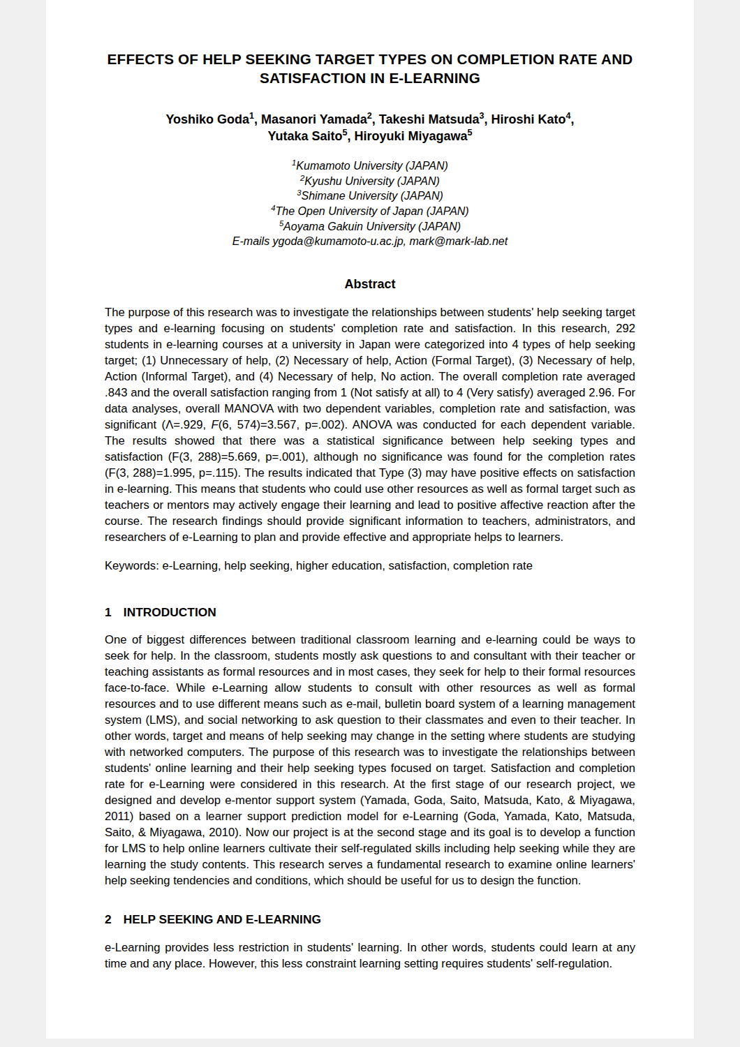Effects of Help Seeking Target Types on Completion Rate and Satisfaction in e-Learning
Yoshiko Goda1, Masanori Yamada2, Takeshi Matsuda3, Hiroshi Kato4,
Yutaka Saito5, Hiroyuki Miyagawa5
1Kumamoto University (JAPAN)
2Kyushu University (JAPAN)
3Shimane University (JAPAN)
4The Open University of Japan (JAPAN)
5Aoyama Gakuin University (JAPAN)
E-mails ygoda@kumamoto-u.ac.jp, mark@mark-lab.net
Abstract
The purpose of this research was to investigate the relationships between students' help seeking target types and e-learning focusing on students' completion rate and satisfaction. In this research, 292 students in e-learning courses at a university in Japan were categorized into 4 types of help seeking target; (1) Unnecessary of help, (2) Necessary of help, Action (Formal Target), (3) Necessary of help, Action (Informal Target), and (4) Necessary of help, No action. The overall completion rate averaged .843 and the overall satisfaction ranging from 1 (Not satisfy at all) to 4 (Very satisfy) averaged 2.96. For data analyses, overall MANOVA with two dependent variables, completion rate and satisfaction, was significant (Λ=.929, F(6, 574)=3.567, p=.002). ANOVA was conducted for each dependent variable. The results showed that there was a statistical significance between help seeking types and satisfaction (F(3, 288)=5.669, p=.001), although no significance was found for the completion rates (F(3, 288)=1.995, p=.115). The results indicated that Type (3) may have positive effects on satisfaction in e-learning. This means that students who could use other resources as well as formal target such as teachers or mentors may actively engage their learning and lead to positive affective reaction after the course. The research findings should provide significant information to teachers, administrators, and researchers of e-Learning to plan and provide effective and appropriate helps to learners.
Keywords: e-Learning, help seeking, higher education, satisfaction, completion rate
1 INTRODUCTION
One of biggest differences between traditional classroom learning and e-learning could be ways to seek for help. In the classroom, students mostly ask questions to and consultant with their teacher or teaching assistants as formal resources and in most cases, they seek for help to their formal resources face-to-face. While e-Learning allow students to consult with other resources as well as formal resources and to use different means such as e-mail, bulletin board system of a learning management system (LMS), and social networking to ask question to their classmates and even to their teacher. In other words, target and means of help seeking may change in the setting where students are studying with networked computers. The purpose of this research was to investigate the relationships between students' online learning and their help seeking types focused on target. Satisfaction and completion rate for e-Learning were considered in this research. At the first stage of our research project, we designed and develop e-mentor support system (Yamada, Goda, Saito, Matsuda, Kato, & Miyagawa, 2011) based on a learner support prediction model for e-Learning (Goda, Yamada, Kato, Matsuda, Saito, & Miyagawa, 2010). Now our project is at the second stage and its goal is to develop a function for LMS to help online learners cultivate their self-regulated skills including help seeking while they are learning the study contents. This research serves a fundamental research to examine online learners' help seeking tendencies and conditions, which should be useful for us to design the function.
2 HELP SEEKING AND E-LEARNING
e-Learning provides less restriction in students' learning. In other words, students could learn at any time and any place. However, this less constraint learning setting requires students' self-regulation.